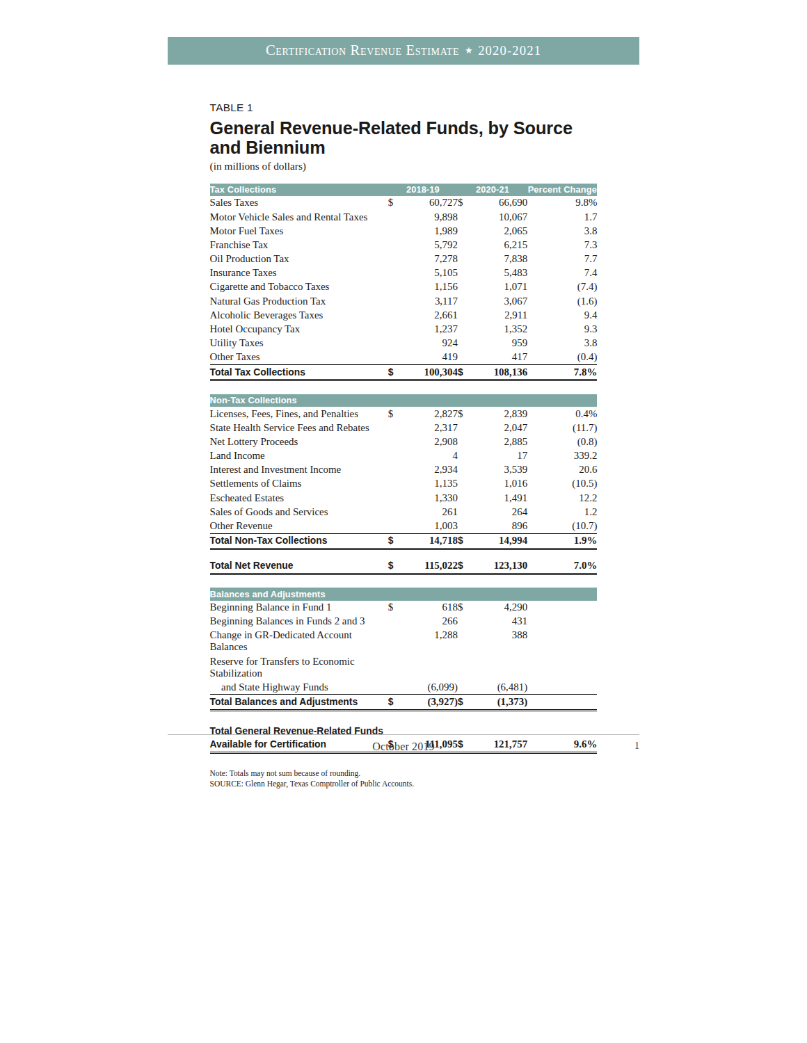Certification Revenue Estimate ★ 2020-2021
TABLE 1
General Revenue-Related Funds, by Source and Biennium
(in millions of dollars)
| Tax Collections | 2018-19 | 2020-21 | Percent Change |
| --- | --- | --- | --- |
| Sales Taxes | $ | 60,727 | $ | 66,690 | 9.8% |
| Motor Vehicle Sales and Rental Taxes | | 9,898 | | 10,067 | 1.7 |
| Motor Fuel Taxes | | 1,989 | | 2,065 | 3.8 |
| Franchise Tax | | 5,792 | | 6,215 | 7.3 |
| Oil Production Tax | | 7,278 | | 7,838 | 7.7 |
| Insurance Taxes | | 5,105 | | 5,483 | 7.4 |
| Cigarette and Tobacco Taxes | | 1,156 | | 1,071 | (7.4) |
| Natural Gas Production Tax | | 3,117 | | 3,067 | (1.6) |
| Alcoholic Beverages Taxes | | 2,661 | | 2,911 | 9.4 |
| Hotel Occupancy Tax | | 1,237 | | 1,352 | 9.3 |
| Utility Taxes | | 924 | | 959 | 3.8 |
| Other Taxes | | 419 | | 417 | (0.4) |
| Total Tax Collections | $ | 100,304 | $ | 108,136 | 7.8% |
| Non-Tax Collections |
| Licenses, Fees, Fines, and Penalties | $ | 2,827 | $ | 2,839 | 0.4% |
| State Health Service Fees and Rebates | | 2,317 | | 2,047 | (11.7) |
| Net Lottery Proceeds | | 2,908 | | 2,885 | (0.8) |
| Land Income | | 4 | | 17 | 339.2 |
| Interest and Investment Income | | 2,934 | | 3,539 | 20.6 |
| Settlements of Claims | | 1,135 | | 1,016 | (10.5) |
| Escheated Estates | | 1,330 | | 1,491 | 12.2 |
| Sales of Goods and Services | | 261 | | 264 | 1.2 |
| Other Revenue | | 1,003 | | 896 | (10.7) |
| Total Non-Tax Collections | $ | 14,718 | $ | 14,994 | 1.9% |
| Total Net Revenue | $ | 115,022 | $ | 123,130 | 7.0% |
| Balances and Adjustments |
| Beginning Balance in Fund 1 | $ | 618 | $ | 4,290 | |
| Beginning Balances in Funds 2 and 3 | | 266 | | 431 | |
| Change in GR-Dedicated Account Balances | | 1,288 | | 388 | |
| Reserve for Transfers to Economic Stabilization | | | | | |
| and State Highway Funds | | (6,099) | | (6,481) | |
| Total Balances and Adjustments | $ | (3,927) | $ | (1,373) | |
| Total General Revenue-Related Funds | | | | | |
| Available for Certification | $ | 111,095 | $ | 121,757 | 9.6% |
Note: Totals may not sum because of rounding.
SOURCE: Glenn Hegar, Texas Comptroller of Public Accounts.
October 2019 1